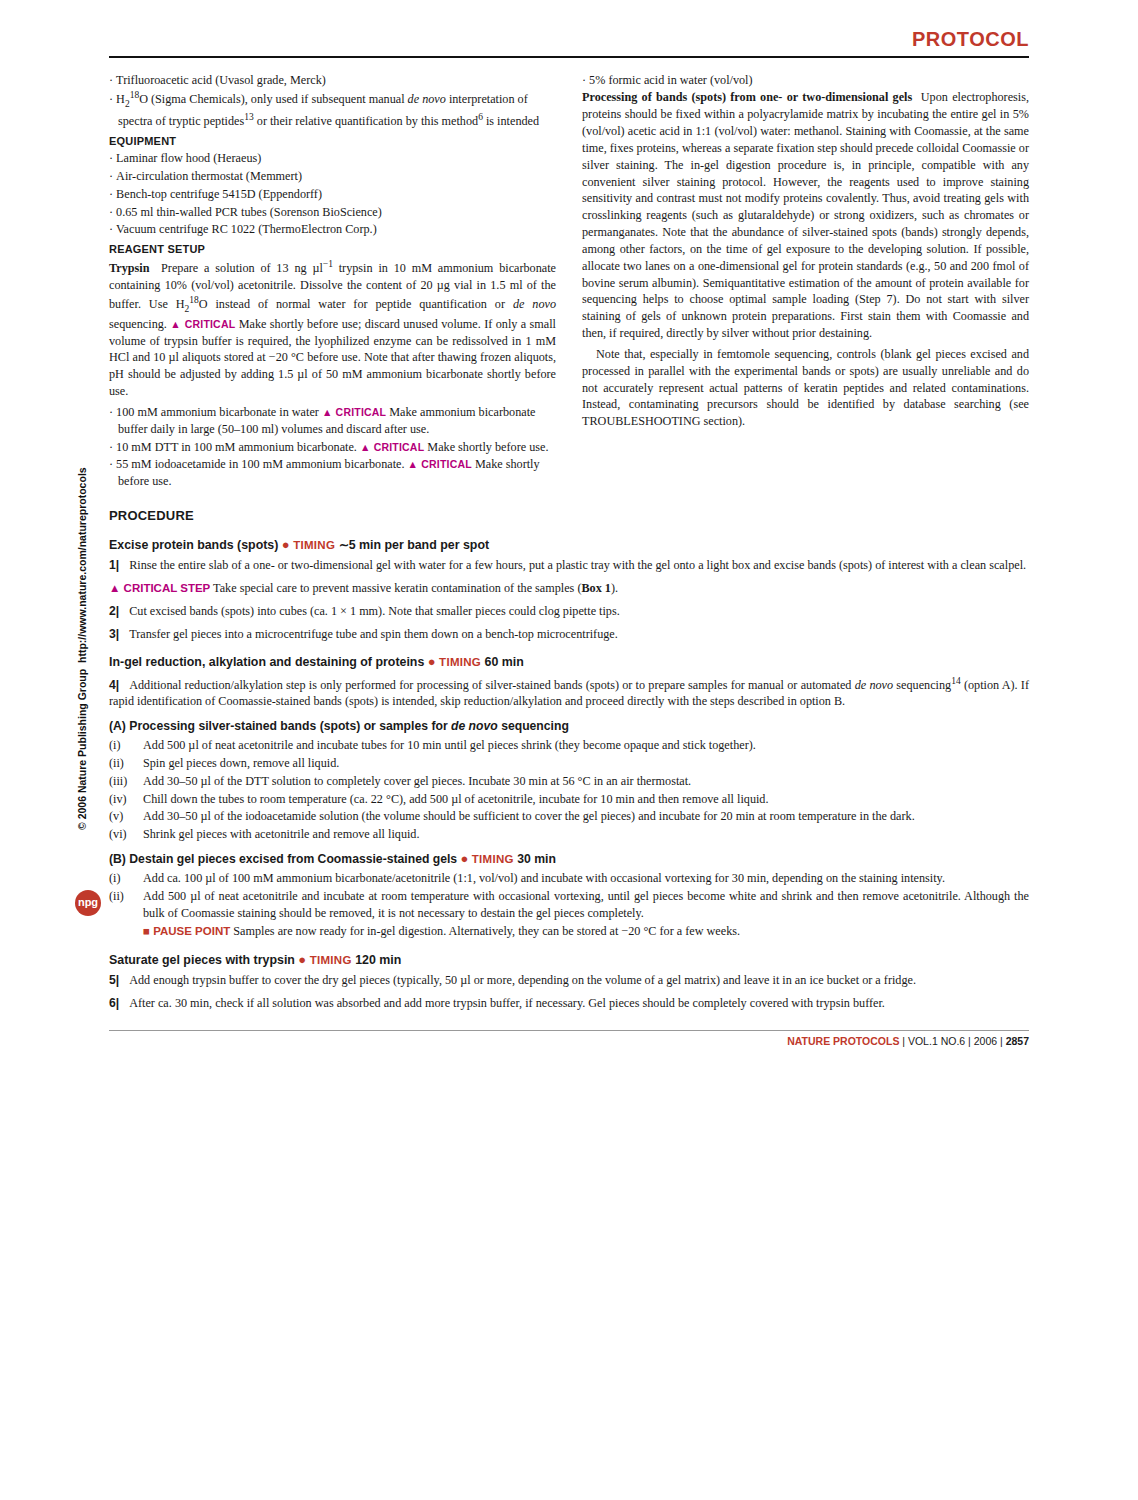PROTOCOL
© 2006 Nature Publishing Group http://www.nature.com/natureprotocols
npg
Trifluoroacetic acid (Uvasol grade, Merck)
H218 O (Sigma Chemicals), only used if subsequent manual de novo interpretation of spectra of tryptic peptides13 or their relative quantification by this method6 is intended
EQUIPMENT
Laminar flow hood (Heraeus)
Air-circulation thermostat (Memmert)
Bench-top centrifuge 5415D (Eppendorff)
0.65 ml thin-walled PCR tubes (Sorenson BioScience)
Vacuum centrifuge RC 1022 (ThermoElectron Corp.)
REAGENT SETUP
Trypsin Prepare a solution of 13 ng µl−1 trypsin in 10 mM ammonium bicarbonate containing 10% (vol/vol) acetonitrile. Dissolve the content of 20 µg vial in 1.5 ml of the buffer. Use H218 O instead of normal water for peptide quantification or de novo sequencing. ▲ CRITICAL Make shortly before use; discard unused volume. If only a small volume of trypsin buffer is required, the lyophilized enzyme can be redissolved in 1 mM HCl and 10 µl aliquots stored at −20 °C before use. Note that after thawing frozen aliquots, pH should be adjusted by adding 1.5 µl of 50 mM ammonium bicarbonate shortly before use.
100 mM ammonium bicarbonate in water ▲ CRITICAL Make ammonium bicarbonate buffer daily in large (50–100 ml) volumes and discard after use.
10 mM DTT in 100 mM ammonium bicarbonate. ▲ CRITICAL Make shortly before use.
55 mM iodoacetamide in 100 mM ammonium bicarbonate. ▲ CRITICAL Make shortly before use.
5% formic acid in water (vol/vol)
Processing of bands (spots) from one- or two-dimensional gels Upon electrophoresis, proteins should be fixed within a polyacrylamide matrix by incubating the entire gel in 5% (vol/vol) acetic acid in 1:1 (vol/vol) water: methanol. Staining with Coomassie, at the same time, fixes proteins, whereas a separate fixation step should precede colloidal Coomassie or silver staining. The in-gel digestion procedure is, in principle, compatible with any convenient silver staining protocol. However, the reagents used to improve staining sensitivity and contrast must not modify proteins covalently. Thus, avoid treating gels with crosslinking reagents (such as glutaraldehyde) or strong oxidizers, such as chromates or permanganates. Note that the abundance of silver-stained spots (bands) strongly depends, among other factors, on the time of gel exposure to the developing solution. If possible, allocate two lanes on a one-dimensional gel for protein standards (e.g., 50 and 200 fmol of bovine serum albumin). Semiquantitative estimation of the amount of protein available for sequencing helps to choose optimal sample loading (Step 7). Do not start with silver staining of gels of unknown protein preparations. First stain them with Coomassie and then, if required, directly by silver without prior destaining.
Note that, especially in femtomole sequencing, controls (blank gel pieces excised and processed in parallel with the experimental bands or spots) are usually unreliable and do not accurately represent actual patterns of keratin peptides and related contaminations. Instead, contaminating precursors should be identified by database searching (see TROUBLESHOOTING section).
PROCEDURE
Excise protein bands (spots) ● TIMING ∼5 min per band per spot
1|Rinse the entire slab of a one- or two-dimensional gel with water for a few hours, put a plastic tray with the gel onto a light box and excise bands (spots) of interest with a clean scalpel.
▲ CRITICAL STEP Take special care to prevent massive keratin contamination of the samples (Box 1).
2|Cut excised bands (spots) into cubes (ca. 1 × 1 mm). Note that smaller pieces could clog pipette tips.
3|Transfer gel pieces into a microcentrifuge tube and spin them down on a bench-top microcentrifuge.
In-gel reduction, alkylation and destaining of proteins ● TIMING 60 min
4|Additional reduction/alkylation step is only performed for processing of silver-stained bands (spots) or to prepare samples for manual or automated de novo sequencing14 (option A). If rapid identification of Coomassie-stained bands (spots) is intended, skip reduction/alkylation and proceed directly with the steps described in option B.
(A) Processing silver-stained bands (spots) or samples for de novo sequencing
(i) Add 500 µl of neat acetonitrile and incubate tubes for 10 min until gel pieces shrink (they become opaque and stick together).
(ii) Spin gel pieces down, remove all liquid.
(iii) Add 30–50 µl of the DTT solution to completely cover gel pieces. Incubate 30 min at 56 °C in an air thermostat.
(iv) Chill down the tubes to room temperature (ca. 22 °C), add 500 µl of acetonitrile, incubate for 10 min and then remove all liquid.
(v) Add 30–50 µl of the iodoacetamide solution (the volume should be sufficient to cover the gel pieces) and incubate for 20 min at room temperature in the dark.
(vi) Shrink gel pieces with acetonitrile and remove all liquid.
(B) Destain gel pieces excised from Coomassie-stained gels ● TIMING 30 min
(i) Add ca. 100 µl of 100 mM ammonium bicarbonate/acetonitrile (1:1, vol/vol) and incubate with occasional vortexing for 30 min, depending on the staining intensity.
(ii) Add 500 µl of neat acetonitrile and incubate at room temperature with occasional vortexing, until gel pieces become white and shrink and then remove acetonitrile. Although the bulk of Coomassie staining should be removed, it is not necessary to destain the gel pieces completely.
■ PAUSE POINT Samples are now ready for in-gel digestion. Alternatively, they can be stored at −20 °C for a few weeks.
Saturate gel pieces with trypsin ● TIMING 120 min
5|Add enough trypsin buffer to cover the dry gel pieces (typically, 50 µl or more, depending on the volume of a gel matrix) and leave it in an ice bucket or a fridge.
6|After ca. 30 min, check if all solution was absorbed and add more trypsin buffer, if necessary. Gel pieces should be completely covered with trypsin buffer.
NATURE PROTOCOLS | VOL.1 NO.6 | 2006 | 2857